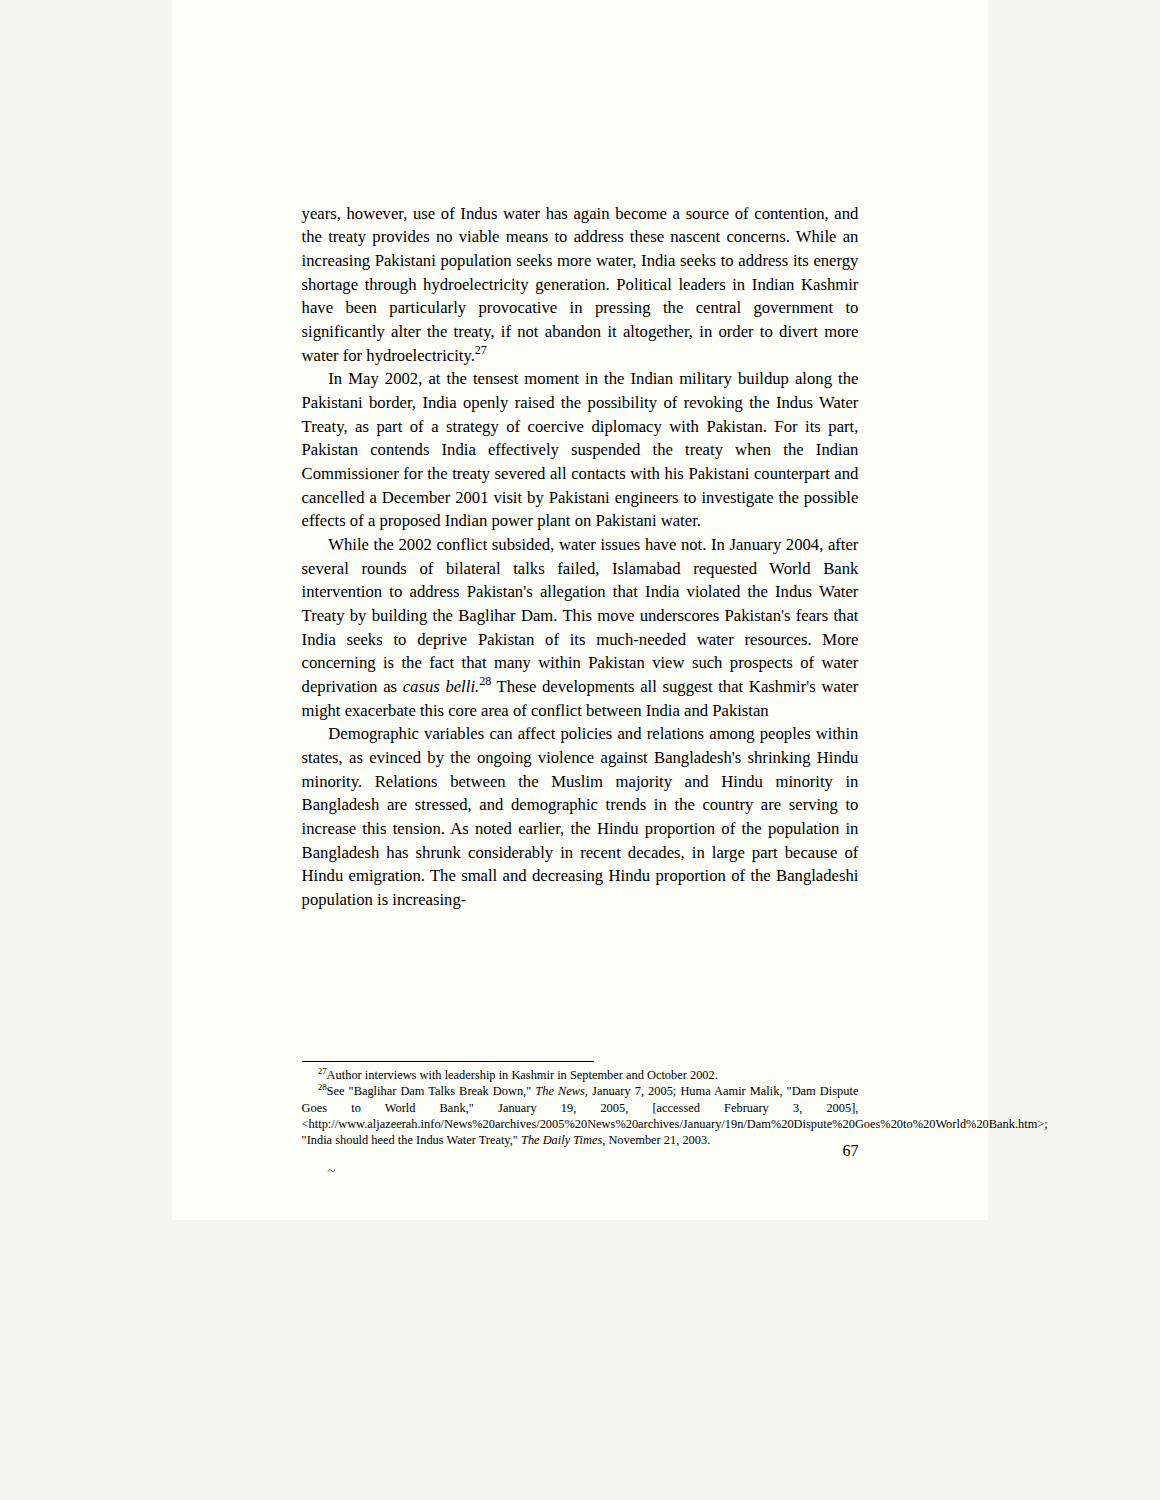years, however, use of Indus water has again become a source of contention, and the treaty provides no viable means to address these nascent concerns. While an increasing Pakistani population seeks more water, India seeks to address its energy shortage through hydroelectricity generation. Political leaders in Indian Kashmir have been particularly provocative in pressing the central government to significantly alter the treaty, if not abandon it altogether, in order to divert more water for hydroelectricity.27
In May 2002, at the tensest moment in the Indian military buildup along the Pakistani border, India openly raised the possibility of revoking the Indus Water Treaty, as part of a strategy of coercive diplomacy with Pakistan. For its part, Pakistan contends India effectively suspended the treaty when the Indian Commissioner for the treaty severed all contacts with his Pakistani counterpart and cancelled a December 2001 visit by Pakistani engineers to investigate the possible effects of a proposed Indian power plant on Pakistani water.
While the 2002 conflict subsided, water issues have not. In January 2004, after several rounds of bilateral talks failed, Islamabad requested World Bank intervention to address Pakistan's allegation that India violated the Indus Water Treaty by building the Baglihar Dam. This move underscores Pakistan's fears that India seeks to deprive Pakistan of its much-needed water resources. More concerning is the fact that many within Pakistan view such prospects of water deprivation as casus belli.28 These developments all suggest that Kashmir's water might exacerbate this core area of conflict between India and Pakistan
Demographic variables can affect policies and relations among peoples within states, as evinced by the ongoing violence against Bangladesh's shrinking Hindu minority. Relations between the Muslim majority and Hindu minority in Bangladesh are stressed, and demographic trends in the country are serving to increase this tension. As noted earlier, the Hindu proportion of the population in Bangladesh has shrunk considerably in recent decades, in large part because of Hindu emigration. The small and decreasing Hindu proportion of the Bangladeshi population is increasing-
27Author interviews with leadership in Kashmir in September and October 2002.
28See "Baglihar Dam Talks Break Down," The News, January 7, 2005; Huma Aamir Malik, "Dam Dispute Goes to World Bank," January 19, 2005, [accessed February 3, 2005], <http://www.aljazeerah.info/News%20archives/2005%20News%20archives/January/19n/Dam%20Dispute%20Goes%20to%20World%20Bank.htm>; "India should heed the Indus Water Treaty," The Daily Times, November 21, 2003.
~
67